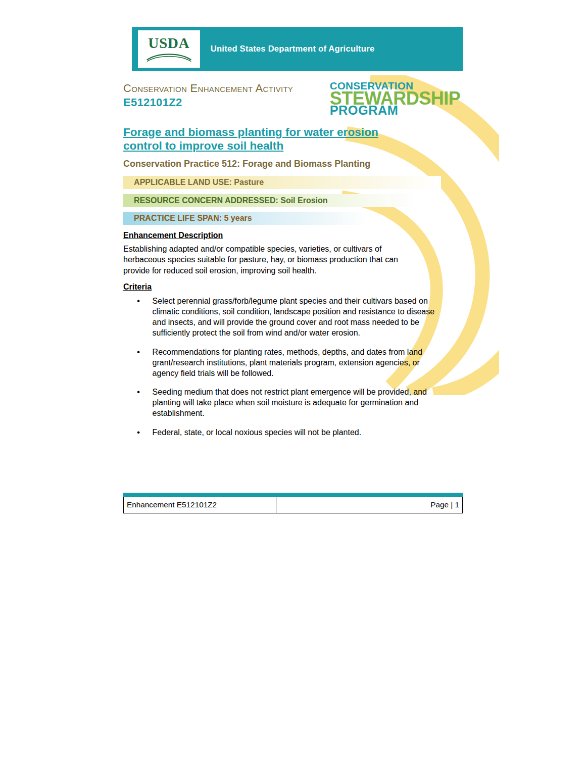USDA
United States Department of Agriculture
Conservation Enhancement Activity E512101Z2
CONSERVATION STEWARDSHIP PROGRAM
Forage and biomass planting for water erosion control to improve soil health
Conservation Practice 512: Forage and Biomass Planting
APPLICABLE LAND USE: Pasture
RESOURCE CONCERN ADDRESSED: Soil Erosion
PRACTICE LIFE SPAN: 5 years
Enhancement Description
Establishing adapted and/or compatible species, varieties, or cultivars of herbaceous species suitable for pasture, hay, or biomass production that can provide for reduced soil erosion, improving soil health.
Criteria
Select perennial grass/forb/legume plant species and their cultivars based on climatic conditions, soil condition, landscape position and resistance to disease and insects, and will provide the ground cover and root mass needed to be sufficiently protect the soil from wind and/or water erosion.
Recommendations for planting rates, methods, depths, and dates from land grant/research institutions, plant materials program, extension agencies, or agency field trials will be followed.
Seeding medium that does not restrict plant emergence will be provided, and planting will take place when soil moisture is adequate for germination and establishment.
Federal, state, or local noxious species will not be planted.
| Enhancement E512101Z2 | Page / 1 |